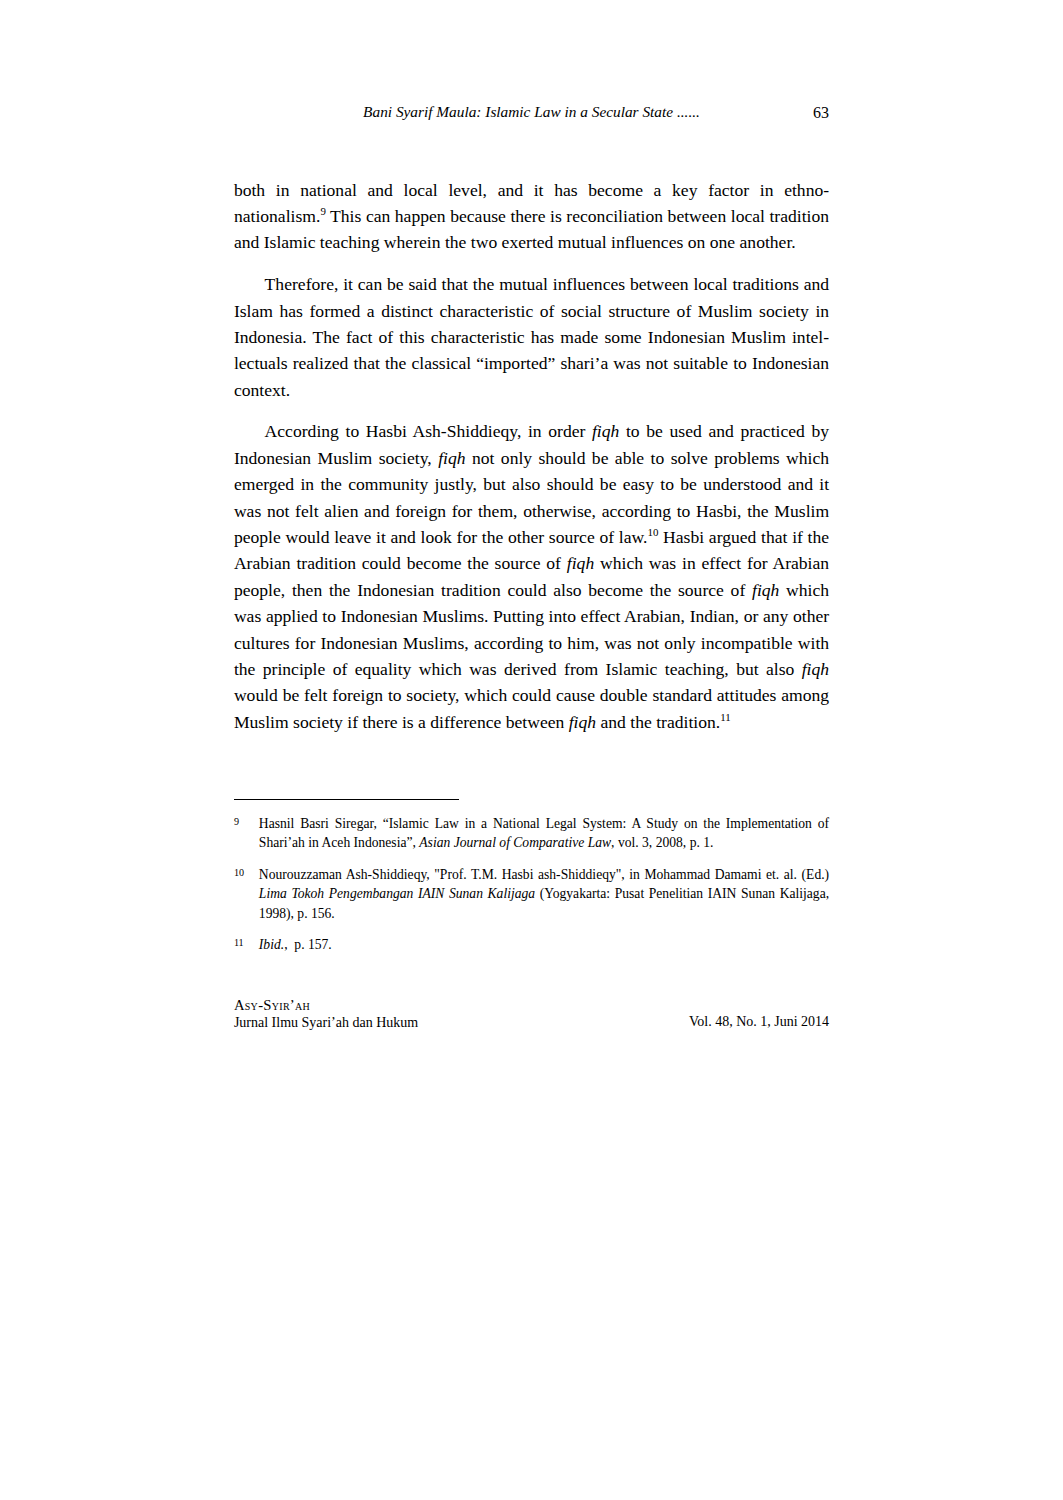Bani Syarif Maula: Islamic Law in a Secular State ...... 63
both in national and local level, and it has become a key factor in ethno-nationalism.9 This can happen because there is reconciliation between local tradition and Islamic teaching wherein the two exerted mutual influences on one another.
Therefore, it can be said that the mutual influences between local traditions and Islam has formed a distinct characteristic of social structure of Muslim society in Indonesia. The fact of this characteristic has made some Indonesian Muslim intellectuals realized that the classical “imported” shari’a was not suitable to Indonesian context.
According to Hasbi Ash-Shiddieqy, in order fiqh to be used and practiced by Indonesian Muslim society, fiqh not only should be able to solve problems which emerged in the community justly, but also should be easy to be understood and it was not felt alien and foreign for them, otherwise, according to Hasbi, the Muslim people would leave it and look for the other source of law.10 Hasbi argued that if the Arabian tradition could become the source of fiqh which was in effect for Arabian people, then the Indonesian tradition could also become the source of fiqh which was applied to Indonesian Muslims. Putting into effect Arabian, Indian, or any other cultures for Indonesian Muslims, according to him, was not only incompatible with the principle of equality which was derived from Islamic teaching, but also fiqh would be felt foreign to society, which could cause double standard attitudes among Muslim society if there is a difference between fiqh and the tradition.11
9
Hasnil Basri Siregar, “Islamic Law in a National Legal System: A Study on the Implementation of Shari’ah in Aceh Indonesia”, Asian Journal of Comparative Law, vol. 3, 2008, p. 1.
10
Nourouzzaman Ash-Shiddieqy, "Prof. T.M. Hasbi ash-Shiddieqy", in Mohammad Damami et. al. (Ed.) Lima Tokoh Pengembangan IAIN Sunan Kalijaga (Yogyakarta: Pusat Penelitian IAIN Sunan Kalijaga, 1998), p. 156.
11
Ibid., p. 157.
Asy-Syir’ah
Jurnal Ilmu Syari’ah dan Hukum
Vol. 48, No. 1, Juni 2014